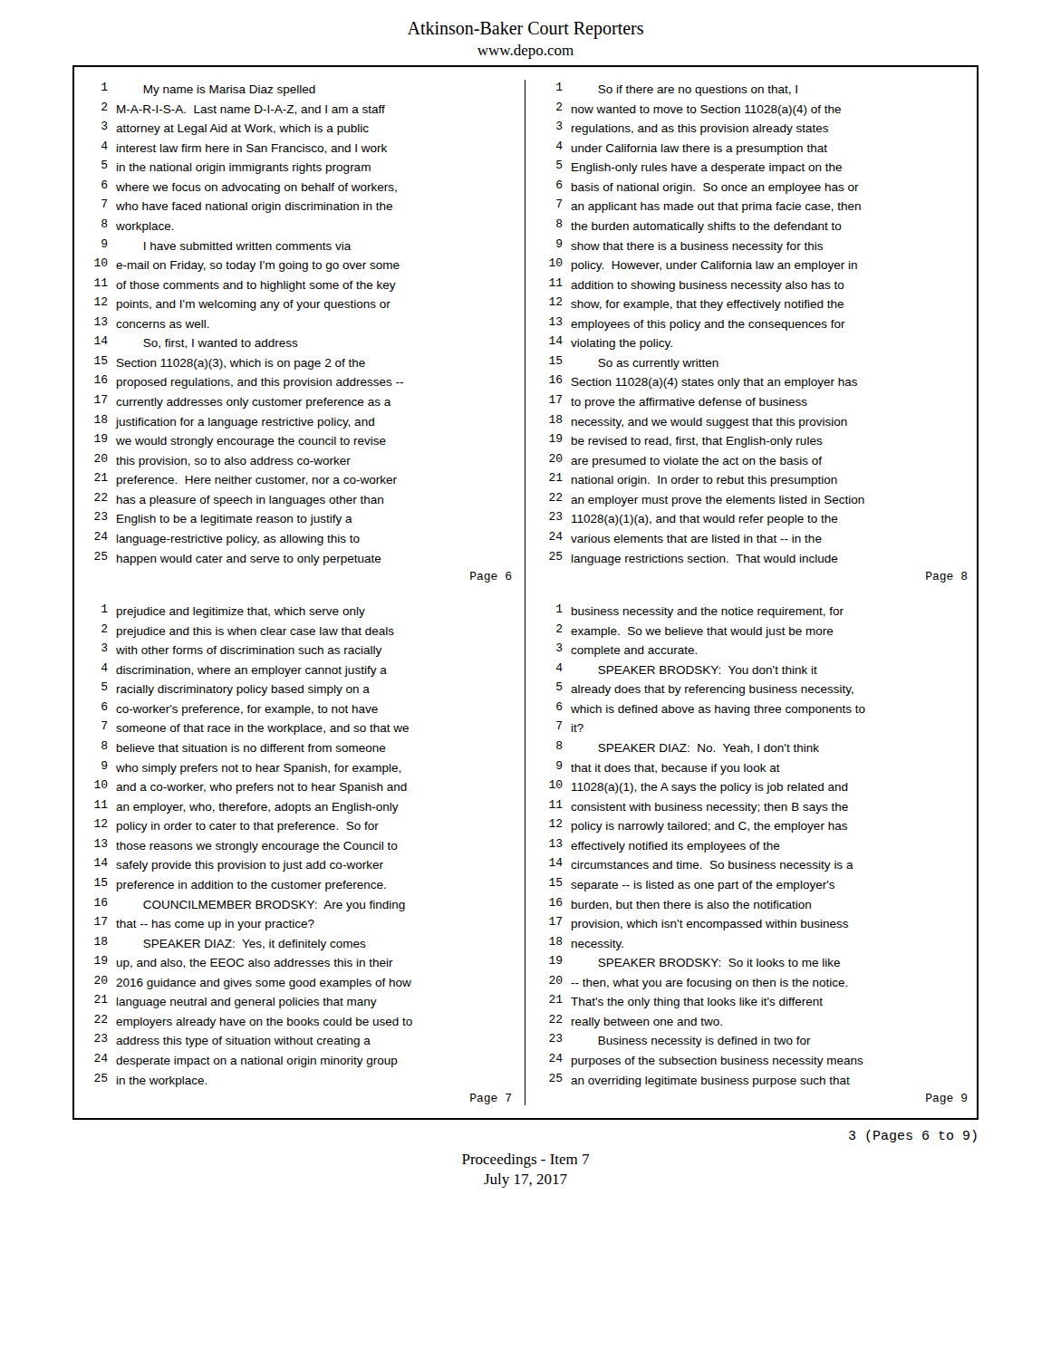Atkinson-Baker Court Reporters
www.depo.com
| 1 | My name is Marisa Diaz spelled |
| 2 | M-A-R-I-S-A. Last name D-I-A-Z, and I am a staff |
| 3 | attorney at Legal Aid at Work, which is a public |
| 4 | interest law firm here in San Francisco, and I work |
| 5 | in the national origin immigrants rights program |
| 6 | where we focus on advocating on behalf of workers, |
| 7 | who have faced national origin discrimination in the |
| 8 | workplace. |
| 9 | I have submitted written comments via |
| 10 | e-mail on Friday, so today I'm going to go over some |
| 11 | of those comments and to highlight some of the key |
| 12 | points, and I'm welcoming any of your questions or |
| 13 | concerns as well. |
| 14 | So, first, I wanted to address |
| 15 | Section 11028(a)(3), which is on page 2 of the |
| 16 | proposed regulations, and this provision addresses -- |
| 17 | currently addresses only customer preference as a |
| 18 | justification for a language restrictive policy, and |
| 19 | we would strongly encourage the council to revise |
| 20 | this provision, so to also address co-worker |
| 21 | preference. Here neither customer, nor a co-worker |
| 22 | has a pleasure of speech in languages other than |
| 23 | English to be a legitimate reason to justify a |
| 24 | language-restrictive policy, as allowing this to |
| 25 | happen would cater and serve to only perpetuate |
Page 6
| 1 | So if there are no questions on that, I |
| 2 | now wanted to move to Section 11028(a)(4) of the |
| 3 | regulations, and as this provision already states |
| 4 | under California law there is a presumption that |
| 5 | English-only rules have a desperate impact on the |
| 6 | basis of national origin. So once an employee has or |
| 7 | an applicant has made out that prima facie case, then |
| 8 | the burden automatically shifts to the defendant to |
| 9 | show that there is a business necessity for this |
| 10 | policy. However, under California law an employer in |
| 11 | addition to showing business necessity also has to |
| 12 | show, for example, that they effectively notified the |
| 13 | employees of this policy and the consequences for |
| 14 | violating the policy. |
| 15 | So as currently written |
| 16 | Section 11028(a)(4) states only that an employer has |
| 17 | to prove the affirmative defense of business |
| 18 | necessity, and we would suggest that this provision |
| 19 | be revised to read, first, that English-only rules |
| 20 | are presumed to violate the act on the basis of |
| 21 | national origin. In order to rebut this presumption |
| 22 | an employer must prove the elements listed in Section |
| 23 | 11028(a)(1)(a), and that would refer people to the |
| 24 | various elements that are listed in that -- in the |
| 25 | language restrictions section. That would include |
Page 8
| 1 | prejudice and legitimize that, which serve only |
| 2 | prejudice and this is when clear case law that deals |
| 3 | with other forms of discrimination such as racially |
| 4 | discrimination, where an employer cannot justify a |
| 5 | racially discriminatory policy based simply on a |
| 6 | co-worker's preference, for example, to not have |
| 7 | someone of that race in the workplace, and so that we |
| 8 | believe that situation is no different from someone |
| 9 | who simply prefers not to hear Spanish, for example, |
| 10 | and a co-worker, who prefers not to hear Spanish and |
| 11 | an employer, who, therefore, adopts an English-only |
| 12 | policy in order to cater to that preference. So for |
| 13 | those reasons we strongly encourage the Council to |
| 14 | safely provide this provision to just add co-worker |
| 15 | preference in addition to the customer preference. |
| 16 | COUNCILMEMBER BRODSKY: Are you finding |
| 17 | that -- has come up in your practice? |
| 18 | SPEAKER DIAZ: Yes, it definitely comes |
| 19 | up, and also, the EEOC also addresses this in their |
| 20 | 2016 guidance and gives some good examples of how |
| 21 | language neutral and general policies that many |
| 22 | employers already have on the books could be used to |
| 23 | address this type of situation without creating a |
| 24 | desperate impact on a national origin minority group |
| 25 | in the workplace. |
Page 7
| 1 | business necessity and the notice requirement, for |
| 2 | example. So we believe that would just be more |
| 3 | complete and accurate. |
| 4 | SPEAKER BRODSKY: You don't think it |
| 5 | already does that by referencing business necessity, |
| 6 | which is defined above as having three components to |
| 7 | it? |
| 8 | SPEAKER DIAZ: No. Yeah, I don't think |
| 9 | that it does that, because if you look at |
| 10 | 11028(a)(1), the A says the policy is job related and |
| 11 | consistent with business necessity; then B says the |
| 12 | policy is narrowly tailored; and C, the employer has |
| 13 | effectively notified its employees of the |
| 14 | circumstances and time. So business necessity is a |
| 15 | separate -- is listed as one part of the employer's |
| 16 | burden, but then there is also the notification |
| 17 | provision, which isn't encompassed within business |
| 18 | necessity. |
| 19 | SPEAKER BRODSKY: So it looks to me like |
| 20 | -- then, what you are focusing on then is the notice. |
| 21 | That's the only thing that looks like it's different |
| 22 | really between one and two. |
| 23 | Business necessity is defined in two for |
| 24 | purposes of the subsection business necessity means |
| 25 | an overriding legitimate business purpose such that |
Page 9
3 (Pages 6 to 9)
Proceedings - Item 7
July 17, 2017